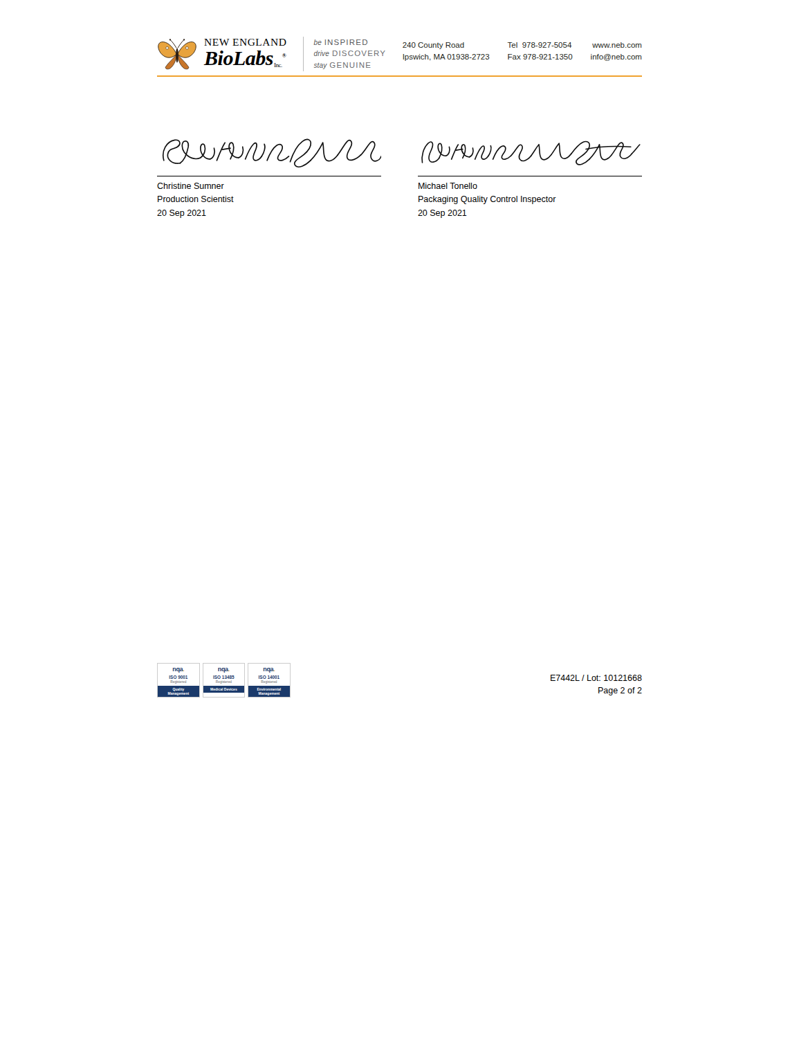NEW ENGLAND BioLabsInc.®
be INSPIRED
drive DISCOVERY
stay GENUINE
240 County Road
Ipswich, MA 01938-2723
Tel 978-927-5054
Fax 978-921-1350
www.neb.com
info@neb.com
Christine Sumner
Production Scientist
20 Sep 2021
Michael Tonello
Packaging Quality Control Inspector
20 Sep 2021
nqa.
ISO 9001
Registered
Quality
Management
nqa.
ISO 13485
Registered
Medical Devices
nqa.
ISO 14001
Registered
Environmental
Management
E7442L / Lot: 10121668
Page 2 of 2